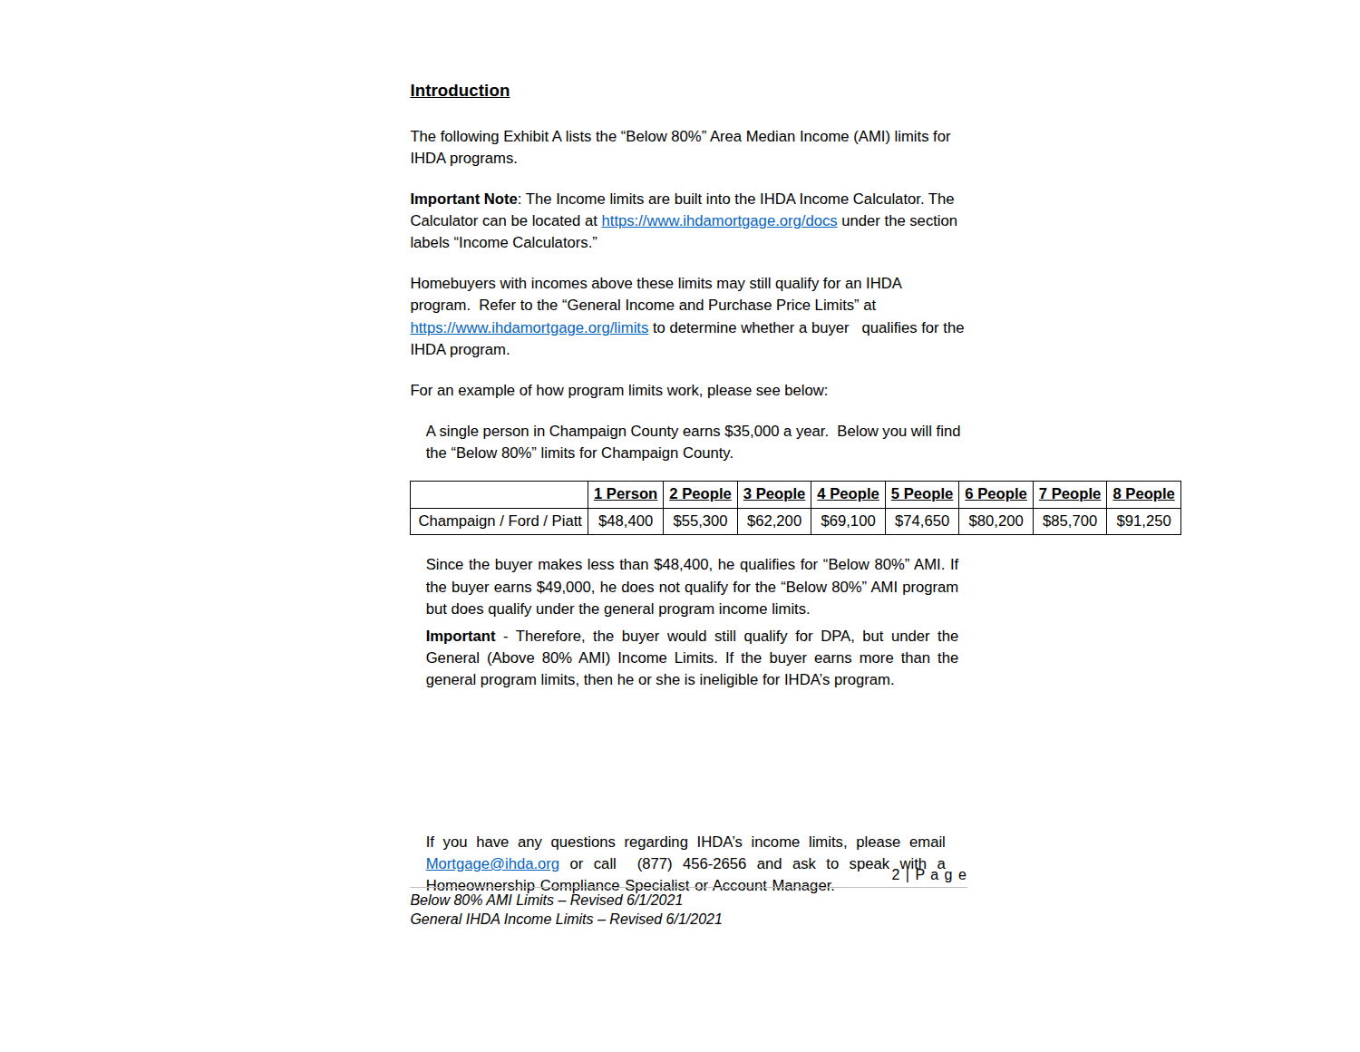Introduction
The following Exhibit A lists the “Below 80%” Area Median Income (AMI) limits for IHDA programs.
Important Note: The Income limits are built into the IHDA Income Calculator. The Calculator can be located at https://www.ihdamortgage.org/docs under the section labels “Income Calculators.”
Homebuyers with incomes above these limits may still qualify for an IHDA program. Refer to the “General Income and Purchase Price Limits” at https://www.ihdamortgage.org/limits to determine whether a buyer qualifies for the IHDA program.
For an example of how program limits work, please see below:
A single person in Champaign County earns $35,000 a year. Below you will find the “Below 80%” limits for Champaign County.
| | 1 Person | 2 People | 3 People | 4 People | 5 People | 6 People | 7 People | 8 People |
| --- | --- | --- | --- | --- | --- | --- | --- | --- |
| Champaign / Ford / Piatt | $48,400 | $55,300 | $62,200 | $69,100 | $74,650 | $80,200 | $85,700 | $91,250 |
Since the buyer makes less than $48,400, he qualifies for “Below 80%” AMI. If the buyer earns $49,000, he does not qualify for the “Below 80%” AMI program but does qualify under the general program income limits.
Important - Therefore, the buyer would still qualify for DPA, but under the General (Above 80% AMI) Income Limits. If the buyer earns more than the general program limits, then he or she is ineligible for IHDA’s program.
If you have any questions regarding IHDA’s income limits, please email Mortgage@ihda.org or call (877) 456-2656 and ask to speak with a Homeownership Compliance Specialist or Account Manager.
2 | P a g e
Below 80% AMI Limits – Revised 6/1/2021
General IHDA Income Limits – Revised 6/1/2021